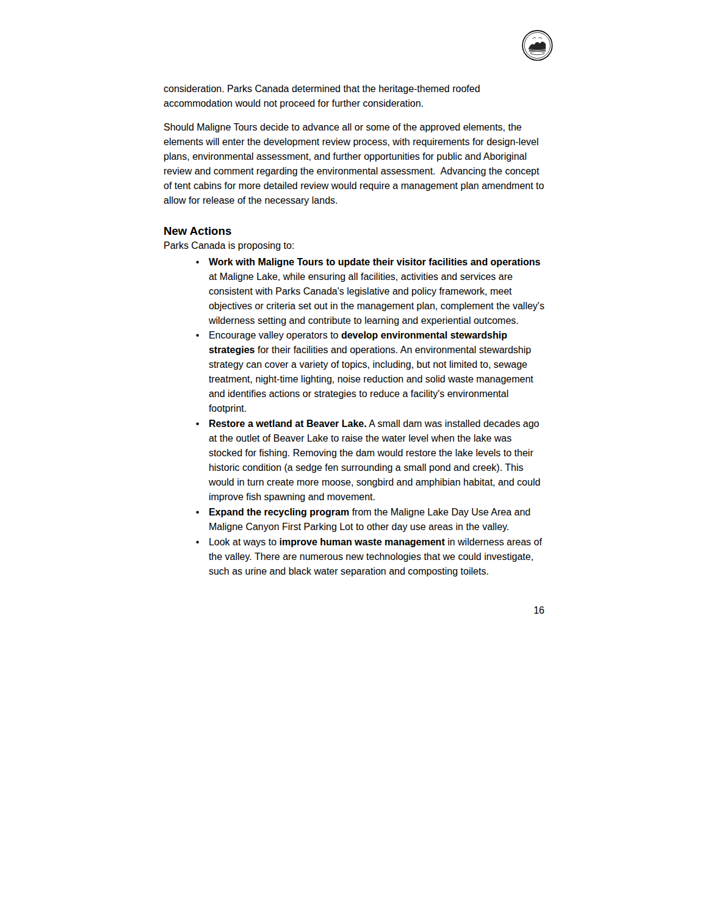consideration. Parks Canada determined that the heritage-themed roofed accommodation would not proceed for further consideration.
Should Maligne Tours decide to advance all or some of the approved elements, the elements will enter the development review process, with requirements for design-level plans, environmental assessment, and further opportunities for public and Aboriginal review and comment regarding the environmental assessment. Advancing the concept of tent cabins for more detailed review would require a management plan amendment to allow for release of the necessary lands.
New Actions
Parks Canada is proposing to:
Work with Maligne Tours to update their visitor facilities and operations at Maligne Lake, while ensuring all facilities, activities and services are consistent with Parks Canada's legislative and policy framework, meet objectives or criteria set out in the management plan, complement the valley's wilderness setting and contribute to learning and experiential outcomes.
Encourage valley operators to develop environmental stewardship strategies for their facilities and operations. An environmental stewardship strategy can cover a variety of topics, including, but not limited to, sewage treatment, night-time lighting, noise reduction and solid waste management and identifies actions or strategies to reduce a facility's environmental footprint.
Restore a wetland at Beaver Lake. A small dam was installed decades ago at the outlet of Beaver Lake to raise the water level when the lake was stocked for fishing. Removing the dam would restore the lake levels to their historic condition (a sedge fen surrounding a small pond and creek). This would in turn create more moose, songbird and amphibian habitat, and could improve fish spawning and movement.
Expand the recycling program from the Maligne Lake Day Use Area and Maligne Canyon First Parking Lot to other day use areas in the valley.
Look at ways to improve human waste management in wilderness areas of the valley. There are numerous new technologies that we could investigate, such as urine and black water separation and composting toilets.
16